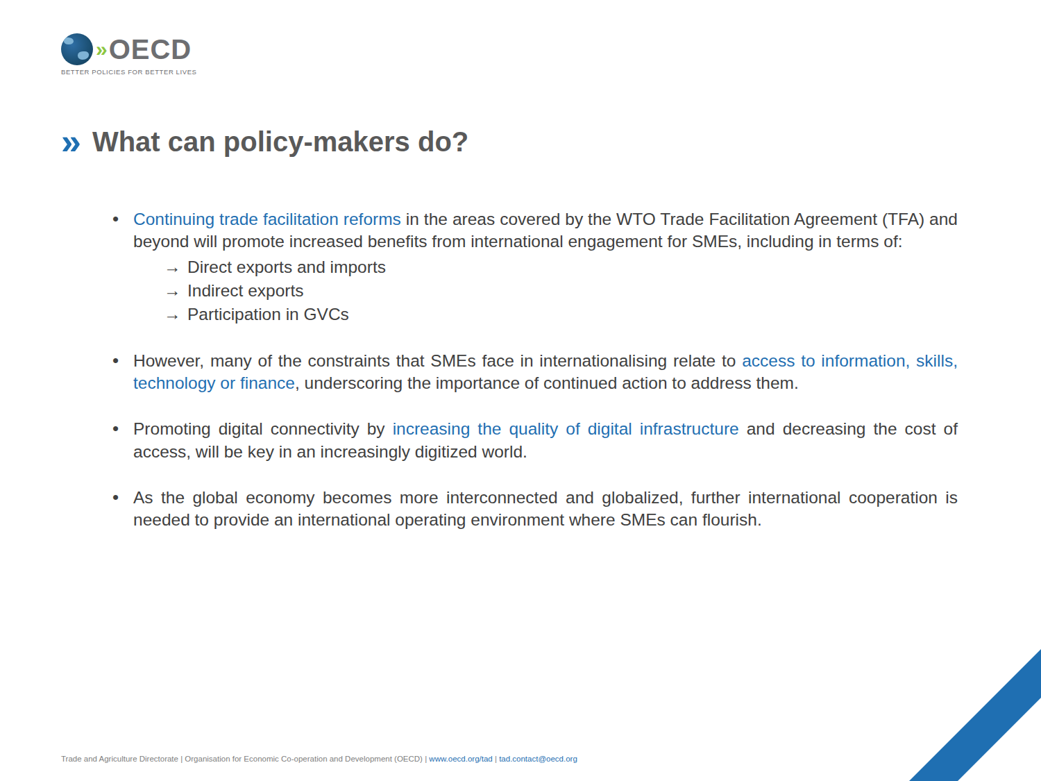»
OECD
BETTER POLICIES FOR BETTER LIVES
»
What can policy-makers do?
Continuing trade facilitation reforms in the areas covered by the WTO Trade Facilitation Agreement (TFA) and beyond will promote increased benefits from international engagement for SMEs, including in terms of:
Direct exports and imports
Indirect exports
Participation in GVCs
However, many of the constraints that SMEs face in internationalising relate to access to information, skills, technology or finance, underscoring the importance of continued action to address them.
Promoting digital connectivity by increasing the quality of digital infrastructure and decreasing the cost of access, will be key in an increasingly digitized world.
As the global economy becomes more interconnected and globalized, further international cooperation is needed to provide an international operating environment where SMEs can flourish.
Trade and Agriculture Directorate | Organisation for Economic Co-operation and Development (OECD) | www.oecd.org/tad | tad.contact@oecd.org
10